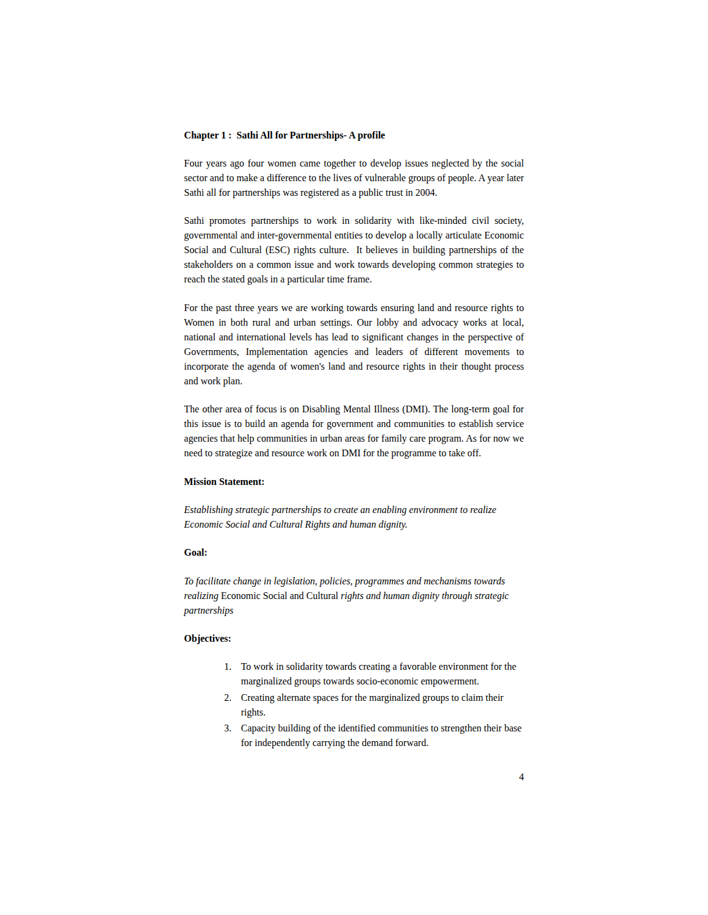Chapter 1 : Sathi All for Partnerships- A profile
Four years ago four women came together to develop issues neglected by the social sector and to make a difference to the lives of vulnerable groups of people. A year later Sathi all for partnerships was registered as a public trust in 2004.
Sathi promotes partnerships to work in solidarity with like-minded civil society, governmental and inter-governmental entities to develop a locally articulate Economic Social and Cultural (ESC) rights culture. It believes in building partnerships of the stakeholders on a common issue and work towards developing common strategies to reach the stated goals in a particular time frame.
For the past three years we are working towards ensuring land and resource rights to Women in both rural and urban settings. Our lobby and advocacy works at local, national and international levels has lead to significant changes in the perspective of Governments, Implementation agencies and leaders of different movements to incorporate the agenda of women's land and resource rights in their thought process and work plan.
The other area of focus is on Disabling Mental Illness (DMI). The long-term goal for this issue is to build an agenda for government and communities to establish service agencies that help communities in urban areas for family care program. As for now we need to strategize and resource work on DMI for the programme to take off.
Mission Statement:
Establishing strategic partnerships to create an enabling environment to realize
Economic Social and Cultural Rights and human dignity.
Goal:
To facilitate change in legislation, policies, programmes and mechanisms towards realizing Economic Social and Cultural rights and human dignity through strategic partnerships
Objectives:
To work in solidarity towards creating a favorable environment for the marginalized groups towards socio-economic empowerment.
Creating alternate spaces for the marginalized groups to claim their rights.
Capacity building of the identified communities to strengthen their base for independently carrying the demand forward.
4